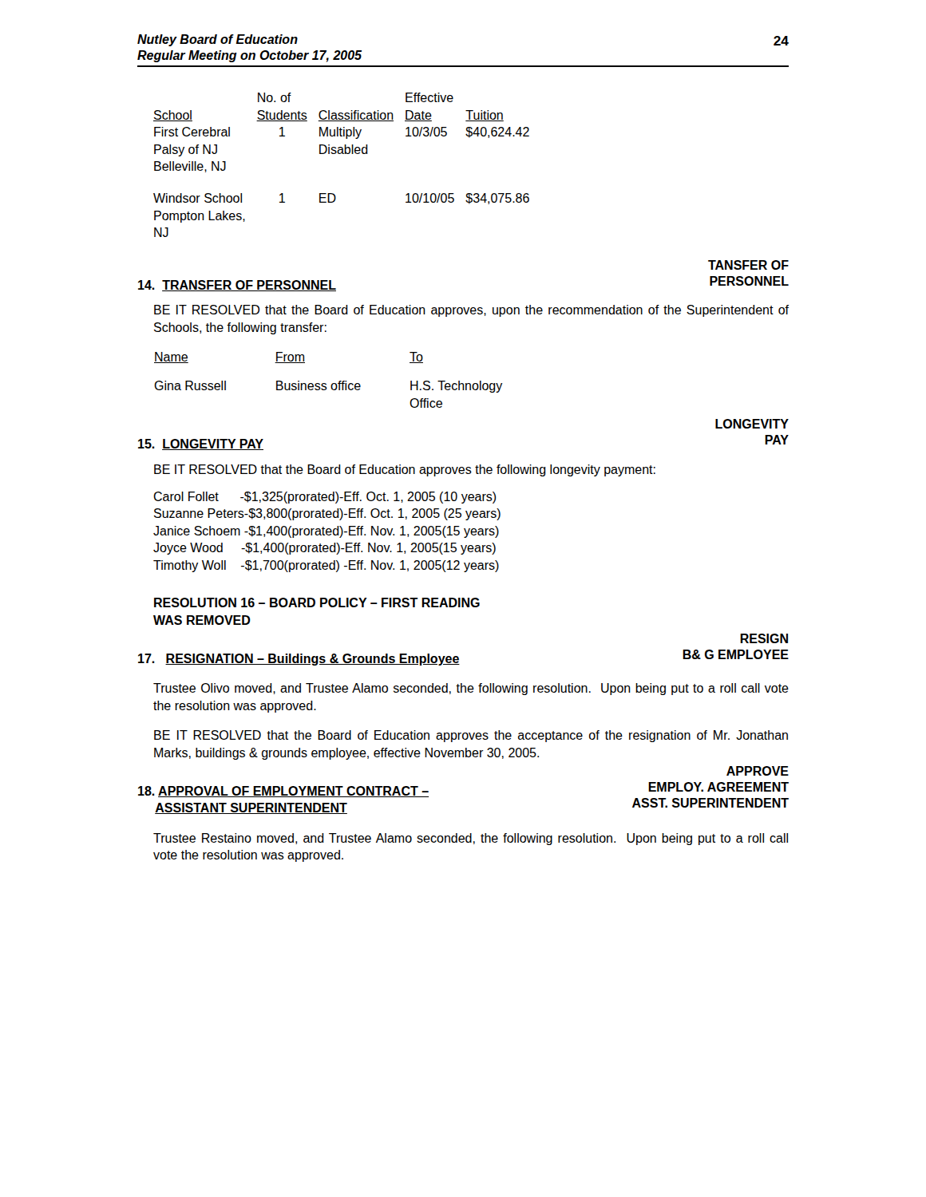Nutley Board of Education
Regular Meeting on October 17, 2005
24
| School | No. of Students | Classification | Effective Date | Tuition |
| --- | --- | --- | --- | --- |
| First Cerebral Palsy of NJ Belleville, NJ | 1 | Multiply Disabled | 10/3/05 | $40,624.42 |
| Windsor School Pompton Lakes, NJ | 1 | ED | 10/10/05 | $34,075.86 |
TANSFER OF
PERSONNEL
14. TRANSFER OF PERSONNEL
BE IT RESOLVED that the Board of Education approves, upon the recommendation of the Superintendent of Schools, the following transfer:
| Name | From | To |
| --- | --- | --- |
| Gina Russell | Business office | H.S. Technology Office |
LONGEVITY
PAY
15. LONGEVITY PAY
BE IT RESOLVED that the Board of Education approves the following longevity payment:
Carol Follet -$1,325(prorated)-Eff. Oct. 1, 2005 (10 years) Suzanne Peters-$3,800(prorated)-Eff. Oct. 1, 2005 (25 years) Janice Schoem -$1,400(prorated)-Eff. Nov. 1, 2005(15 years) Joyce Wood -$1,400(prorated)-Eff. Nov. 1, 2005(15 years) Timothy Woll -$1,700(prorated) -Eff. Nov. 1, 2005(12 years)
RESOLUTION 16 – BOARD POLICY – FIRST READING
WAS REMOVED
RESIGN
B& G EMPLOYEE
17. RESIGNATION – Buildings & Grounds Employee
Trustee Olivo moved, and Trustee Alamo seconded, the following resolution. Upon being put to a roll call vote the resolution was approved.
BE IT RESOLVED that the Board of Education approves the acceptance of the resignation of Mr. Jonathan Marks, buildings & grounds employee, effective November 30, 2005.
APPROVE
EMPLOY. AGREEMENT
ASST. SUPERINTENDENT
18. APPROVAL OF EMPLOYMENT CONTRACT –
ASSISTANT SUPERINTENDENT
Trustee Restaino moved, and Trustee Alamo seconded, the following resolution. Upon being put to a roll call vote the resolution was approved.